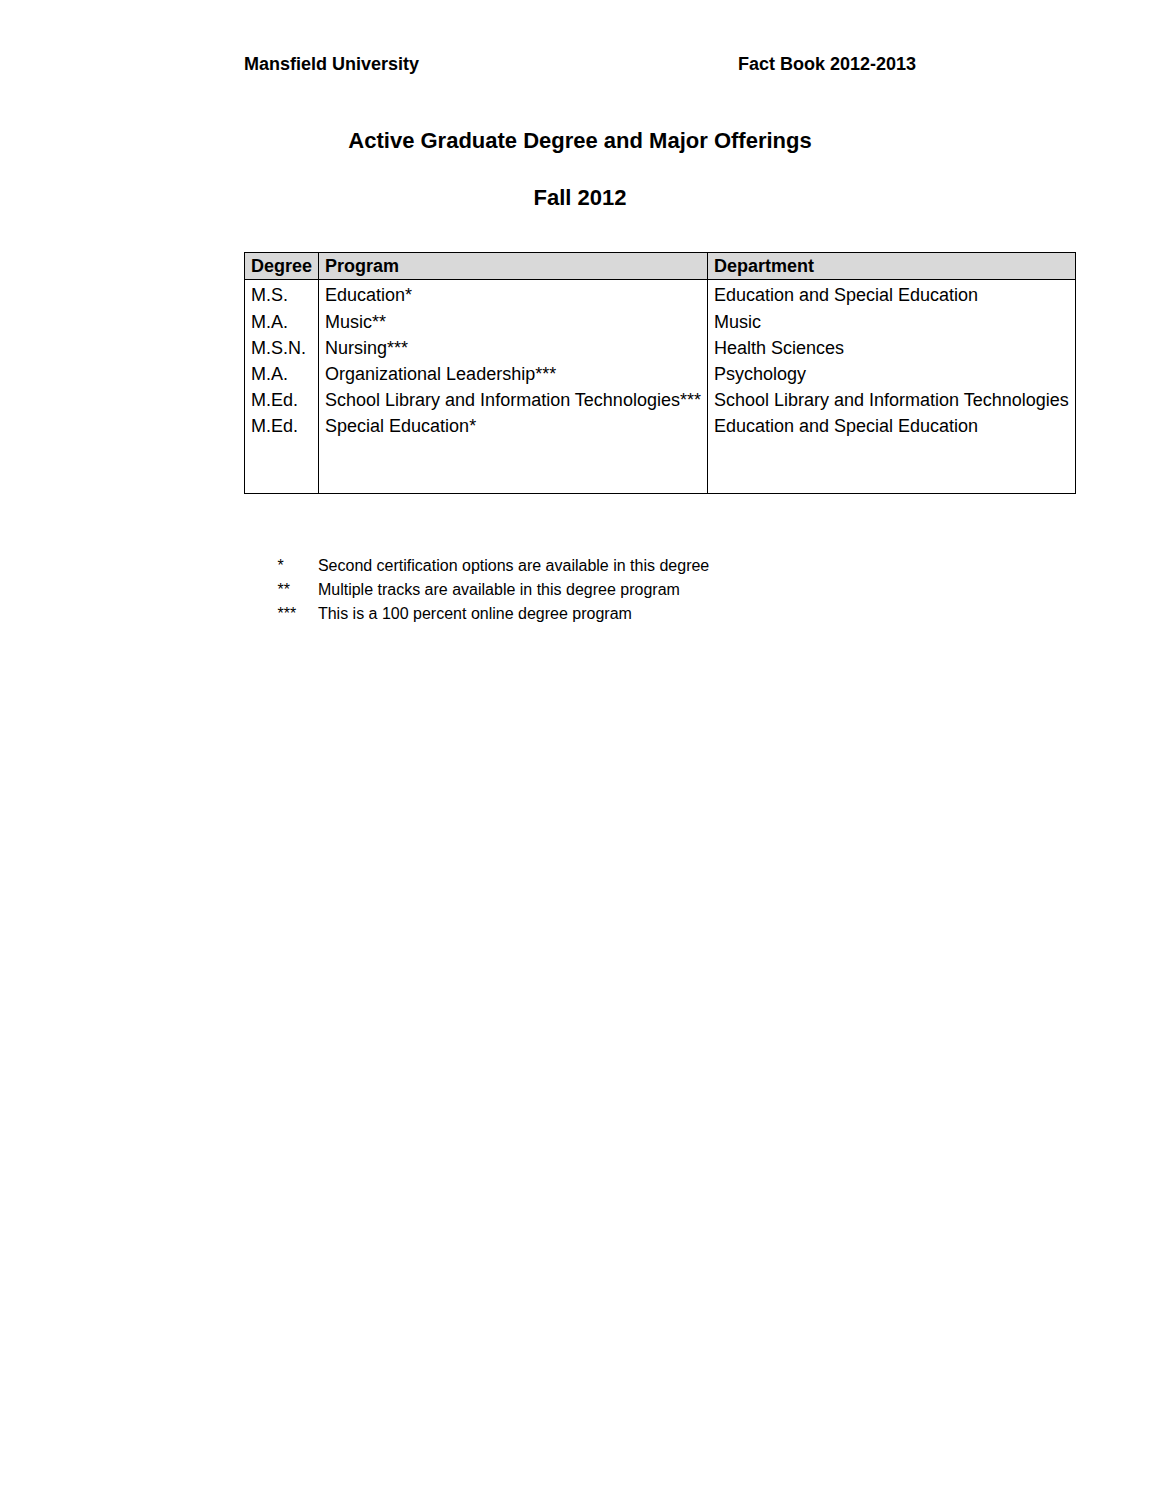Mansfield University Fact Book 2012-2013
Active Graduate Degree and Major Offerings
Fall 2012
| Degree | Program | Department |
| --- | --- | --- |
| M.S. M.A. M.S.N. M.A. M.Ed. M.Ed. | Education* Music** Nursing*** Organizational Leadership*** School Library and Information Technologies*** Special Education* | Education and Special Education Music Health Sciences Psychology School Library and Information Technologies Education and Special Education |
*Second certification options are available in this degree
**Multiple tracks are available in this degree program
***This is a 100 percent online degree program